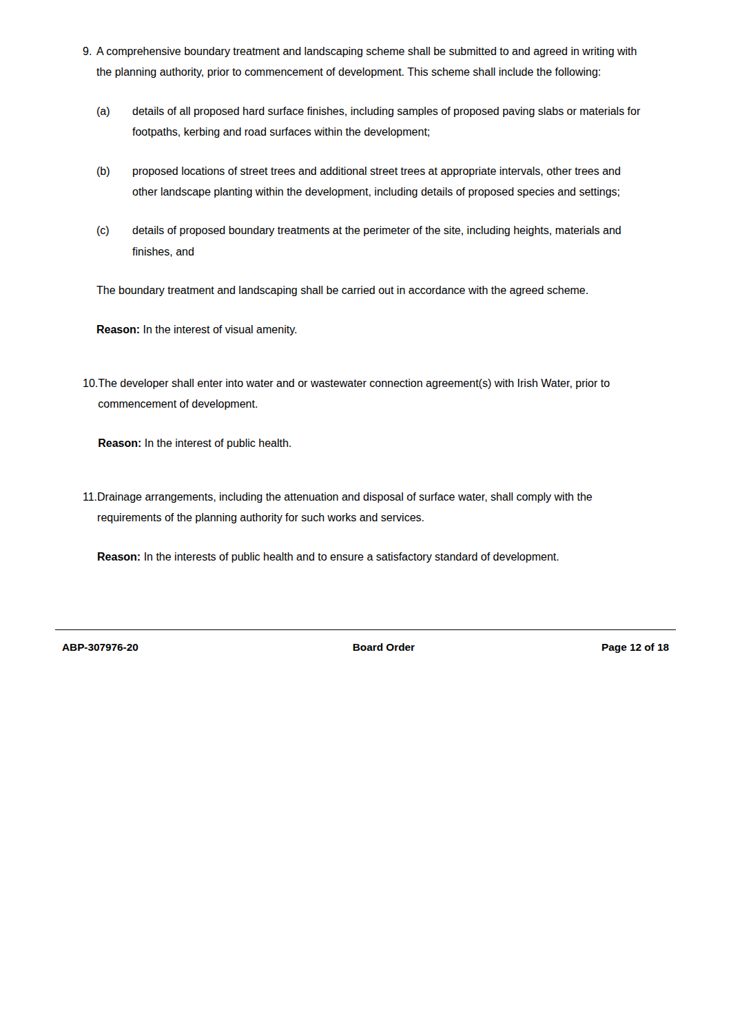9.
A comprehensive boundary treatment and landscaping scheme shall be submitted to and agreed in writing with the planning authority, prior to commencement of development. This scheme shall include the following:
(a) details of all proposed hard surface finishes, including samples of proposed paving slabs or materials for footpaths, kerbing and road surfaces within the development;
(b) proposed locations of street trees and additional street trees at appropriate intervals, other trees and other landscape planting within the development, including details of proposed species and settings;
(c) details of proposed boundary treatments at the perimeter of the site, including heights, materials and finishes, and
The boundary treatment and landscaping shall be carried out in accordance with the agreed scheme.
Reason: In the interest of visual amenity.
10.
The developer shall enter into water and or wastewater connection agreement(s) with Irish Water, prior to commencement of development.
Reason: In the interest of public health.
11.
Drainage arrangements, including the attenuation and disposal of surface water, shall comply with the requirements of the planning authority for such works and services.
Reason: In the interests of public health and to ensure a satisfactory standard of development.
ABP-307976-20
Board Order
Page 12 of 18